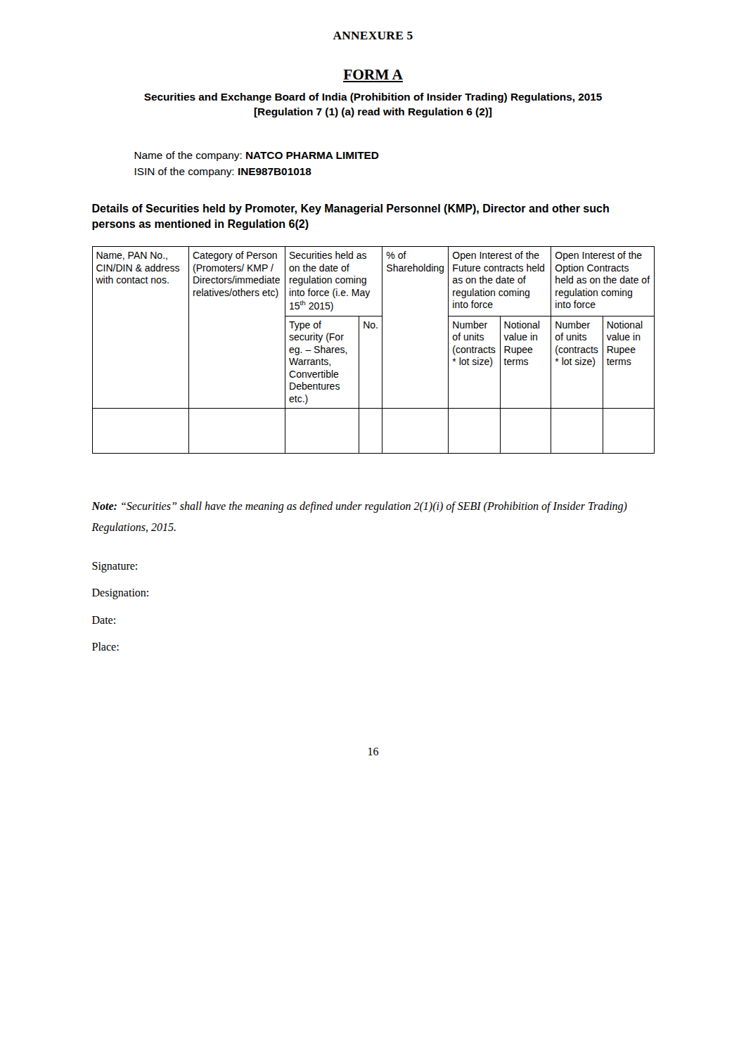ANNEXURE 5
FORM A
Securities and Exchange Board of India (Prohibition of Insider Trading) Regulations, 2015
[Regulation 7 (1) (a) read with Regulation 6 (2)]
Name of the company: NATCO PHARMA LIMITED
ISIN of the company: INE987B01018
Details of Securities held by Promoter, Key Managerial Personnel (KMP), Director and other such persons as mentioned in Regulation 6(2)
| Name, PAN No., CIN/DIN & address with contact nos. | Category of Person (Promoters/ KMP / Directors/immediate relatives/others etc) | Securities held as on the date of regulation coming into force (i.e. May 15 th 2015) | % of Shareholding | Open Interest of the Future contracts held as on the date of regulation coming into force | Open Interest of the Option Contracts held as on the date of regulation coming into force |
| Type of security (For eg. – Shares, Warrants, Convertible Debentures etc.) | No. | Number of units (contracts * lot size) | Notional value in Rupee terms | Number of units (contracts * lot size) | Notional value in Rupee terms |
Note: “Securities” shall have the meaning as defined under regulation 2(1)(i) of SEBI (Prohibition of Insider Trading) Regulations, 2015.
Signature:
Designation:
Date:
Place:
16